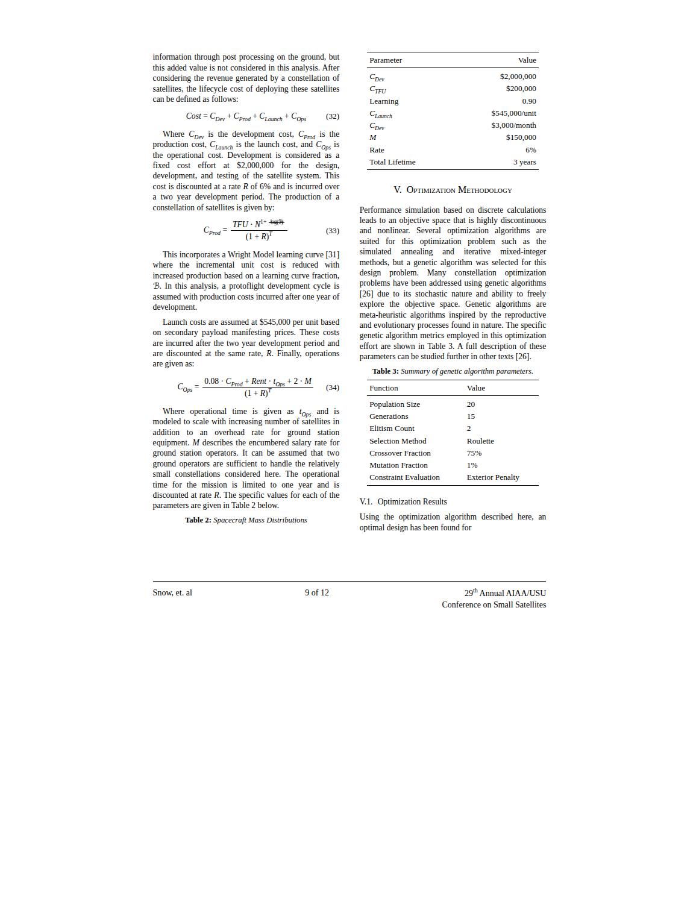information through post processing on the ground, but this added value is not considered in this analysis. After considering the revenue generated by a constellation of satellites, the lifecycle cost of deploying these satellites can be defined as follows:
Cost = CDev + CProd + CLaunch + COps (32)
Where CDev is the development cost, CProd is the production cost, CLaunch is the launch cost, and COps is the operational cost. Development is considered as a fixed cost effort at $2,000,000 for the design, development, and testing of the satellite system. This cost is discounted at a rate R of 6% and is incurred over a two year development period. The production of a constellation of satellites is given by:
CProd = TFU · N1+ log(ℬ) log(2) (1 + R)T (33)
This incorporates a Wright Model learning curve [31] where the incremental unit cost is reduced with increased production based on a learning curve fraction, ℬ. In this analysis, a protoflight development cycle is assumed with production costs incurred after one year of development.
Launch costs are assumed at $545,000 per unit based on secondary payload manifesting prices. These costs are incurred after the two year development period and are discounted at the same rate, R. Finally, operations are given as:
COps = 0.08 · CProd + Rent · tOps + 2 · M (1 + R)T (34)
Where operational time is given as tOps and is modeled to scale with increasing number of satellites in addition to an overhead rate for ground station equipment. M describes the encumbered salary rate for ground station operators. It can be assumed that two ground operators are sufficient to handle the relatively small constellations considered here. The operational time for the mission is limited to one year and is discounted at rate R. The specific values for each of the parameters are given in Table 2 below.
Table 2: Spacecraft Mass Distributions
| Parameter | Value |
| --- | --- |
| C Dev | $2,000,000 |
| C TFU | $200,000 |
| Learning | 0.90 |
| C Launch | $545,000/unit |
| C Dev | $3,000/month |
| M | $150,000 |
| Rate | 6% |
| Total Lifetime | 3 years |
V. Optimization Methodology
Performance simulation based on discrete calculations leads to an objective space that is highly discontinuous and nonlinear. Several optimization algorithms are suited for this optimization problem such as the simulated annealing and iterative mixed-integer methods, but a genetic algorithm was selected for this design problem. Many constellation optimization problems have been addressed using genetic algorithms [26] due to its stochastic nature and ability to freely explore the objective space. Genetic algorithms are meta-heuristic algorithms inspired by the reproductive and evolutionary processes found in nature. The specific genetic algorithm metrics employed in this optimization effort are shown in Table 3. A full description of these parameters can be studied further in other texts [26].
Table 3: Summary of genetic algorithm parameters.
| Function | Value |
| --- | --- |
| Population Size | 20 |
| Generations | 15 |
| Elitism Count | 2 |
| Selection Method | Roulette |
| Crossover Fraction | 75% |
| Mutation Fraction | 1% |
| Constraint Evaluation | Exterior Penalty |
V.1. Optimization Results
Using the optimization algorithm described here, an optimal design has been found for
Snow, et. al
9 of 12
29th Annual AIAA/USU
Conference on Small Satellites